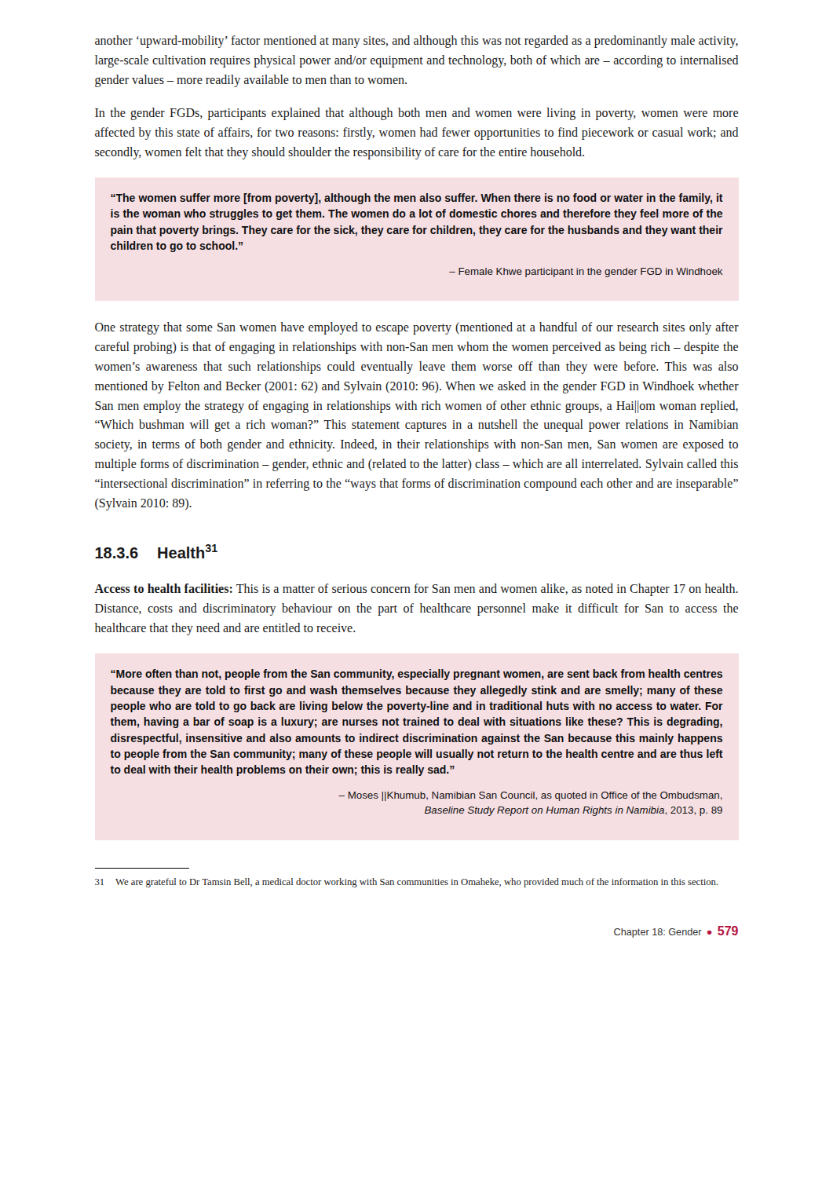another ‘upward-mobility’ factor mentioned at many sites, and although this was not regarded as a predominantly male activity, large-scale cultivation requires physical power and/or equipment and technology, both of which are – according to internalised gender values – more readily available to men than to women.
In the gender FGDs, participants explained that although both men and women were living in poverty, women were more affected by this state of affairs, for two reasons: firstly, women had fewer opportunities to find piecework or casual work; and secondly, women felt that they should shoulder the responsibility of care for the entire household.
“The women suffer more [from poverty], although the men also suffer. When there is no food or water in the family, it is the woman who struggles to get them. The women do a lot of domestic chores and therefore they feel more of the pain that poverty brings. They care for the sick, they care for children, they care for the husbands and they want their children to go to school.”
– Female Khwe participant in the gender FGD in Windhoek
One strategy that some San women have employed to escape poverty (mentioned at a handful of our research sites only after careful probing) is that of engaging in relationships with non-San men whom the women perceived as being rich – despite the women’s awareness that such relationships could eventually leave them worse off than they were before. This was also mentioned by Felton and Becker (2001: 62) and Sylvain (2010: 96). When we asked in the gender FGD in Windhoek whether San men employ the strategy of engaging in relationships with rich women of other ethnic groups, a Hai||om woman replied, “Which bushman will get a rich woman?” This statement captures in a nutshell the unequal power relations in Namibian society, in terms of both gender and ethnicity. Indeed, in their relationships with non-San men, San women are exposed to multiple forms of discrimination – gender, ethnic and (related to the latter) class – which are all interrelated. Sylvain called this “intersectional discrimination” in referring to the “ways that forms of discrimination compound each other and are inseparable” (Sylvain 2010: 89).
18.3.6 Health31
Access to health facilities: This is a matter of serious concern for San men and women alike, as noted in Chapter 17 on health. Distance, costs and discriminatory behaviour on the part of healthcare personnel make it difficult for San to access the healthcare that they need and are entitled to receive.
“More often than not, people from the San community, especially pregnant women, are sent back from health centres because they are told to first go and wash themselves because they allegedly stink and are smelly; many of these people who are told to go back are living below the poverty-line and in traditional huts with no access to water. For them, having a bar of soap is a luxury; are nurses not trained to deal with situations like these? This is degrading, disrespectful, insensitive and also amounts to indirect discrimination against the San because this mainly happens to people from the San community; many of these people will usually not return to the health centre and are thus left to deal with their health problems on their own; this is really sad.”
– Moses ||Khumub, Namibian San Council, as quoted in Office of the Ombudsman,
Baseline Study Report on Human Rights in Namibia, 2013, p. 89
31 We are grateful to Dr Tamsin Bell, a medical doctor working with San communities in Omaheke, who provided much of the information in this section.
Chapter 18: Gender●579